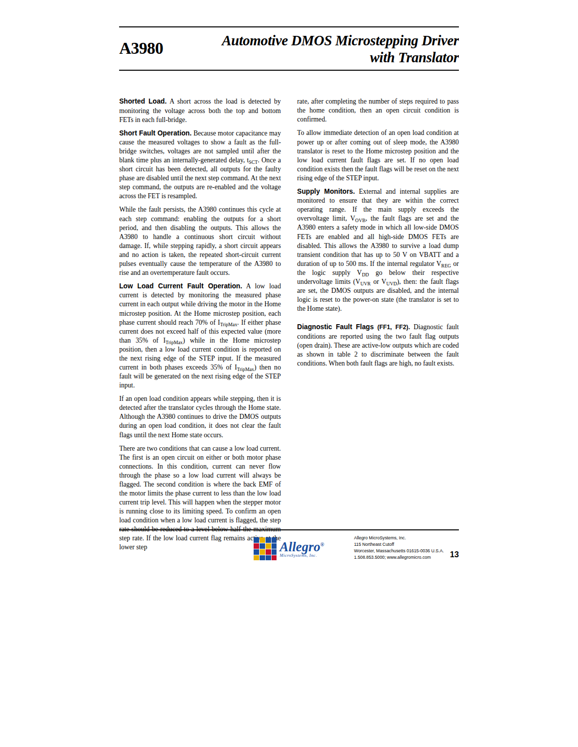A3980
Automotive DMOS Microstepping Driver
with Translator
Shorted Load. A short across the load is detected by monitoring the voltage across both the top and bottom FETs in each full-bridge.
Short Fault Operation. Because motor capacitance may cause the measured voltages to show a fault as the full-bridge switches, voltages are not sampled until after the blank time plus an internally-generated delay, tSCT. Once a short circuit has been detected, all outputs for the faulty phase are disabled until the next step command. At the next step command, the outputs are re-enabled and the voltage across the FET is resampled.
While the fault persists, the A3980 continues this cycle at each step command: enabling the outputs for a short period, and then disabling the outputs. This allows the A3980 to handle a continuous short circuit without damage. If, while stepping rapidly, a short circuit appears and no action is taken, the repeated short-circuit current pulses eventually cause the temperature of the A3980 to rise and an overtemperature fault occurs.
Low Load Current Fault Operation. A low load current is detected by monitoring the measured phase current in each output while driving the motor in the Home microstep position. At the Home microstep position, each phase current should reach 70% of ITripMax. If either phase current does not exceed half of this expected value (more than 35% of ITripMax) while in the Home microstep position, then a low load current condition is reported on the next rising edge of the STEP input. If the measured current in both phases exceeds 35% of ITripMax) then no fault will be generated on the next rising edge of the STEP input.
If an open load condition appears while stepping, then it is detected after the translator cycles through the Home state. Although the A3980 continues to drive the DMOS outputs during an open load condition, it does not clear the fault flags until the next Home state occurs.
There are two conditions that can cause a low load current. The first is an open circuit on either or both motor phase connections. In this condition, current can never flow through the phase so a low load current will always be flagged. The second condition is where the back EMF of the motor limits the phase current to less than the low load current trip level. This will happen when the stepper motor is running close to its limiting speed. To confirm an open load condition when a low load current is flagged, the step rate should be reduced to a level below half the maximum step rate. If the low load current flag remains active at the lower step
rate, after completing the number of steps required to pass the home condition, then an open circuit condition is confirmed.
To allow immediate detection of an open load condition at power up or after coming out of sleep mode, the A3980 translator is reset to the Home microstep position and the low load current fault flags are set. If no open load condition exists then the fault flags will be reset on the next rising edge of the STEP input.
Supply Monitors. External and internal supplies are monitored to ensure that they are within the correct operating range. If the main supply exceeds the overvoltage limit, VOVB, the fault flags are set and the A3980 enters a safety mode in which all low-side DMOS FETs are enabled and all high-side DMOS FETs are disabled. This allows the A3980 to survive a load dump transient condition that has up to 50 V on VBATT and a duration of up to 500 ms. If the internal regulator VREG or the logic supply VDD go below their respective undervoltage limits (VUVR or VUVD), then: the fault flags are set, the DMOS outputs are disabled, and the internal logic is reset to the power-on state (the translator is set to the Home state).
Diagnostic Fault Flags (FF1, FF2). Diagnostic fault conditions are reported using the two fault flag outputs (open drain). These are active-low outputs which are coded as shown in table 2 to discriminate between the fault conditions. When both fault flags are high, no fault exists.
Allegro®
MicroSystems, Inc.
Allegro MicroSystems, Inc.
115 Northeast Cutoff
Worcester, Massachusetts 01615-0036 U.S.A.
1.508.853.5000; www.allegromicro.com
13